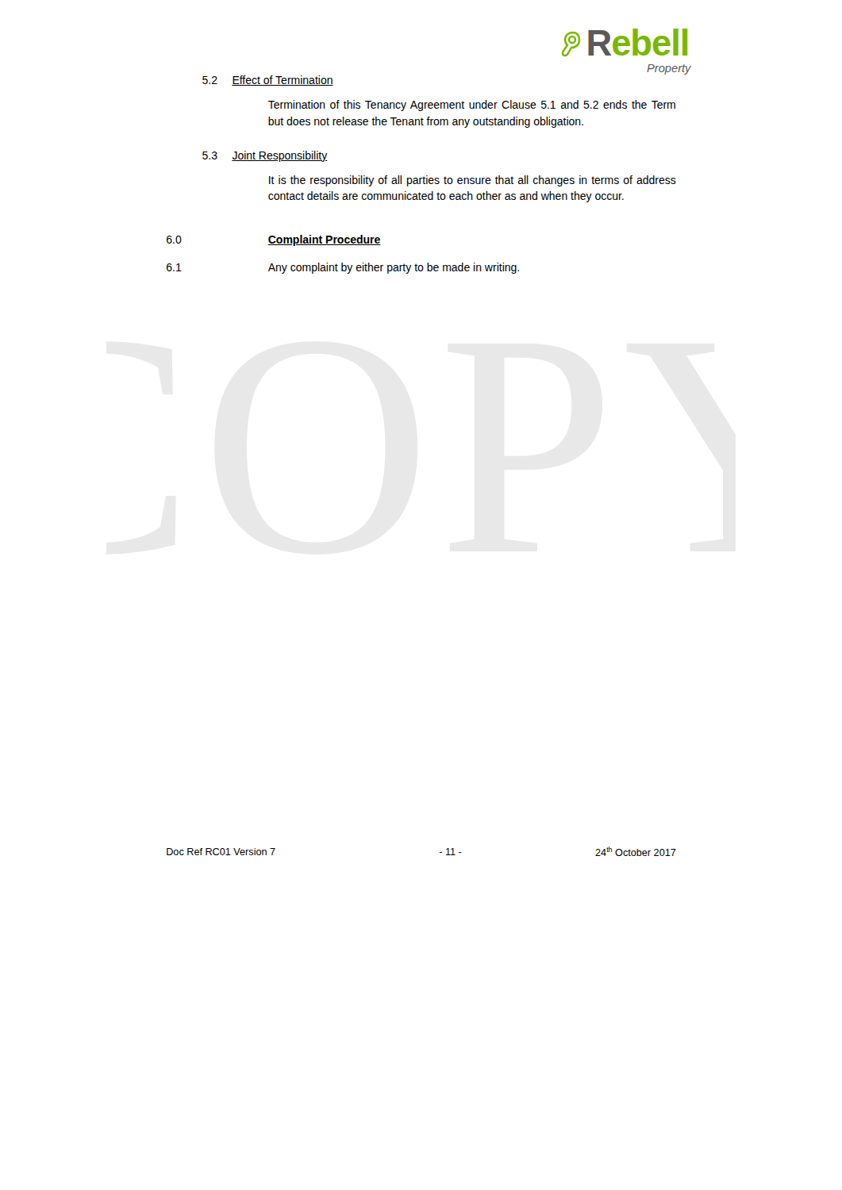Rebell
Property
COPY
5.2
Effect of Termination
Termination of this Tenancy Agreement under Clause 5.1 and 5.2 ends the Term but does not release the Tenant from any outstanding obligation.
5.3
Joint Responsibility
It is the responsibility of all parties to ensure that all changes in terms of address contact details are communicated to each other as and when they occur.
6.0
Complaint Procedure
6.1
Any complaint by either party to be made in writing.
Doc Ref RC01 Version 7
- 11 -
24th October 2017